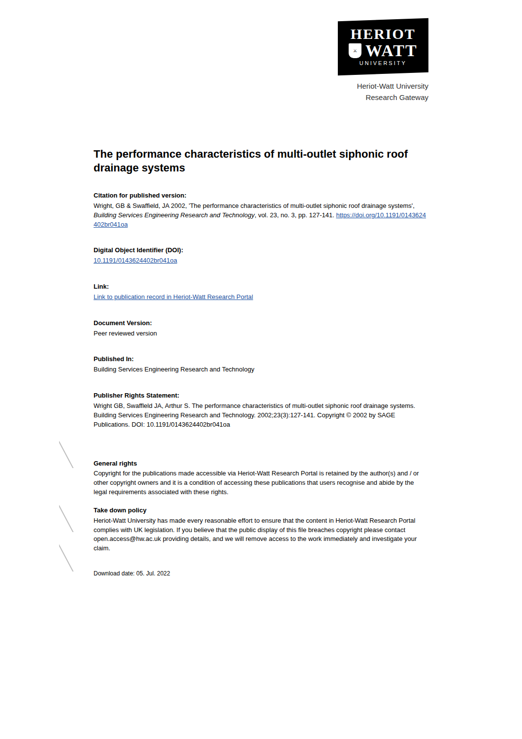HERIOT
⚔ WATT
UNIVERSITY
Heriot-Watt University
Research Gateway
The performance characteristics of multi-outlet siphonic roof
drainage systems
Citation for published version:
Wright, GB & Swaffield, JA 2002, 'The performance characteristics of multi-outlet siphonic roof drainage systems', Building Services Engineering Research and Technology, vol. 23, no. 3, pp. 127-141. https://doi.org/10.1191/0143624402br041oa
Digital Object Identifier (DOI):
10.1191/0143624402br041oa
Link:
Link to publication record in Heriot-Watt Research Portal
Document Version:
Peer reviewed version
Published In:
Building Services Engineering Research and Technology
Publisher Rights Statement:
Wright GB, Swaffleld JA, Arthur S. The performance characteristics of multi-outlet siphonic roof drainage systems. Building Services Engineering Research and Technology. 2002;23(3):127-141. Copyright © 2002 by SAGE Publications. DOI: 10.1191/0143624402br041oa
General rights
Copyright for the publications made accessible via Heriot-Watt Research Portal is retained by the author(s) and / or other copyright owners and it is a condition of accessing these publications that users recognise and abide by the legal requirements associated with these rights.
Take down policy
Heriot-Watt University has made every reasonable effort to ensure that the content in Heriot-Watt Research Portal complies with UK legislation. If you believe that the public display of this file breaches copyright please contact open.access@hw.ac.uk providing details, and we will remove access to the work immediately and investigate your claim.
Download date: 05. Jul. 2022